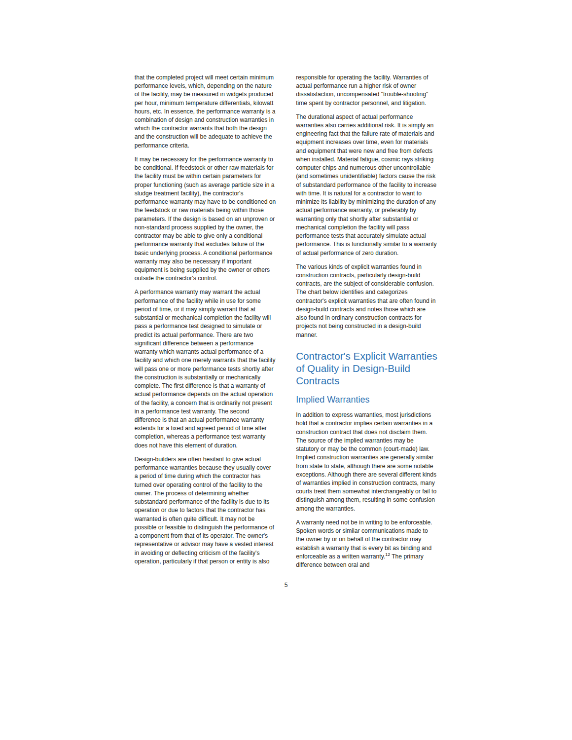that the completed project will meet certain minimum performance levels, which, depending on the nature of the facility, may be measured in widgets produced per hour, minimum temperature differentials, kilowatt hours, etc. In essence, the performance warranty is a combination of design and construction warranties in which the contractor warrants that both the design and the construction will be adequate to achieve the performance criteria.
It may be necessary for the performance warranty to be conditional. If feedstock or other raw materials for the facility must be within certain parameters for proper functioning (such as average particle size in a sludge treatment facility), the contractor's performance warranty may have to be conditioned on the feedstock or raw materials being within those parameters. If the design is based on an unproven or non-standard process supplied by the owner, the contractor may be able to give only a conditional performance warranty that excludes failure of the basic underlying process. A conditional performance warranty may also be necessary if important equipment is being supplied by the owner or others outside the contractor's control.
A performance warranty may warrant the actual performance of the facility while in use for some period of time, or it may simply warrant that at substantial or mechanical completion the facility will pass a performance test designed to simulate or predict its actual performance. There are two significant difference between a performance warranty which warrants actual performance of a facility and which one merely warrants that the facility will pass one or more performance tests shortly after the construction is substantially or mechanically complete. The first difference is that a warranty of actual performance depends on the actual operation of the facility, a concern that is ordinarily not present in a performance test warranty. The second difference is that an actual performance warranty extends for a fixed and agreed period of time after completion, whereas a performance test warranty does not have this element of duration.
Design-builders are often hesitant to give actual performance warranties because they usually cover a period of time during which the contractor has turned over operating control of the facility to the owner. The process of determining whether substandard performance of the facility is due to its operation or due to factors that the contractor has warranted is often quite difficult. It may not be possible or feasible to distinguish the performance of a component from that of its operator. The owner's representative or advisor may have a vested interest in avoiding or deflecting criticism of the facility's operation, particularly if that person or entity is also responsible for operating the facility. Warranties of actual performance run a higher risk of owner dissatisfaction, uncompensated "trouble-shooting" time spent by contractor personnel, and litigation.
The durational aspect of actual performance warranties also carries additional risk. It is simply an engineering fact that the failure rate of materials and equipment increases over time, even for materials and equipment that were new and free from defects when installed. Material fatigue, cosmic rays striking computer chips and numerous other uncontrollable (and sometimes unidentifiable) factors cause the risk of substandard performance of the facility to increase with time. It is natural for a contractor to want to minimize its liability by minimizing the duration of any actual performance warranty, or preferably by warranting only that shortly after substantial or mechanical completion the facility will pass performance tests that accurately simulate actual performance. This is functionally similar to a warranty of actual performance of zero duration.
The various kinds of explicit warranties found in construction contracts, particularly design-build contracts, are the subject of considerable confusion. The chart below identifies and categorizes contractor's explicit warranties that are often found in design-build contracts and notes those which are also found in ordinary construction contracts for projects not being constructed in a design-build manner.
Contractor's Explicit Warranties of Quality in Design-Build Contracts
Implied Warranties
In addition to express warranties, most jurisdictions hold that a contractor implies certain warranties in a construction contract that does not disclaim them. The source of the implied warranties may be statutory or may be the common (court-made) law. Implied construction warranties are generally similar from state to state, although there are some notable exceptions. Although there are several different kinds of warranties implied in construction contracts, many courts treat them somewhat interchangeably or fail to distinguish among them, resulting in some confusion among the warranties.
A warranty need not be in writing to be enforceable. Spoken words or similar communications made to the owner by or on behalf of the contractor may establish a warranty that is every bit as binding and enforceable as a written warranty.12 The primary difference between oral and
5